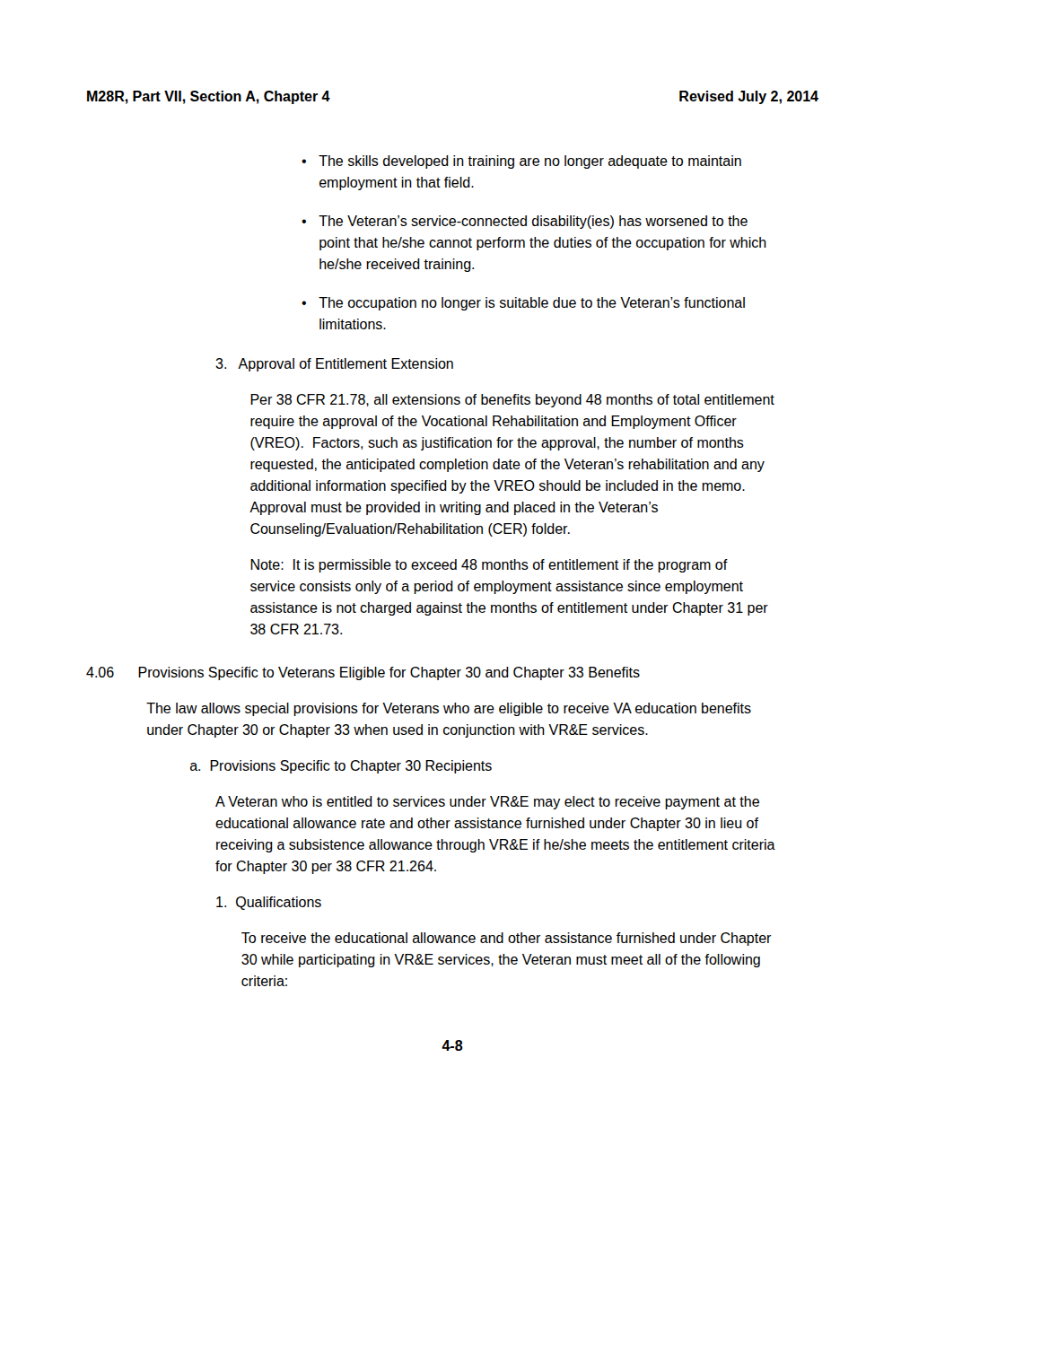M28R, Part VII, Section A, Chapter 4
Revised July 2, 2014
The skills developed in training are no longer adequate to maintain employment in that field.
The Veteran’s service-connected disability(ies) has worsened to the point that he/she cannot perform the duties of the occupation for which he/she received training.
The occupation no longer is suitable due to the Veteran’s functional limitations.
3. Approval of Entitlement Extension
Per 38 CFR 21.78, all extensions of benefits beyond 48 months of total entitlement require the approval of the Vocational Rehabilitation and Employment Officer (VREO). Factors, such as justification for the approval, the number of months requested, the anticipated completion date of the Veteran’s rehabilitation and any additional information specified by the VREO should be included in the memo. Approval must be provided in writing and placed in the Veteran’s Counseling/Evaluation/Rehabilitation (CER) folder.
Note: It is permissible to exceed 48 months of entitlement if the program of service consists only of a period of employment assistance since employment assistance is not charged against the months of entitlement under Chapter 31 per 38 CFR 21.73.
4.06 Provisions Specific to Veterans Eligible for Chapter 30 and Chapter 33 Benefits
The law allows special provisions for Veterans who are eligible to receive VA education benefits under Chapter 30 or Chapter 33 when used in conjunction with VR&E services.
a. Provisions Specific to Chapter 30 Recipients
A Veteran who is entitled to services under VR&E may elect to receive payment at the educational allowance rate and other assistance furnished under Chapter 30 in lieu of receiving a subsistence allowance through VR&E if he/she meets the entitlement criteria for Chapter 30 per 38 CFR 21.264.
1. Qualifications
To receive the educational allowance and other assistance furnished under Chapter 30 while participating in VR&E services, the Veteran must meet all of the following criteria:
4-8